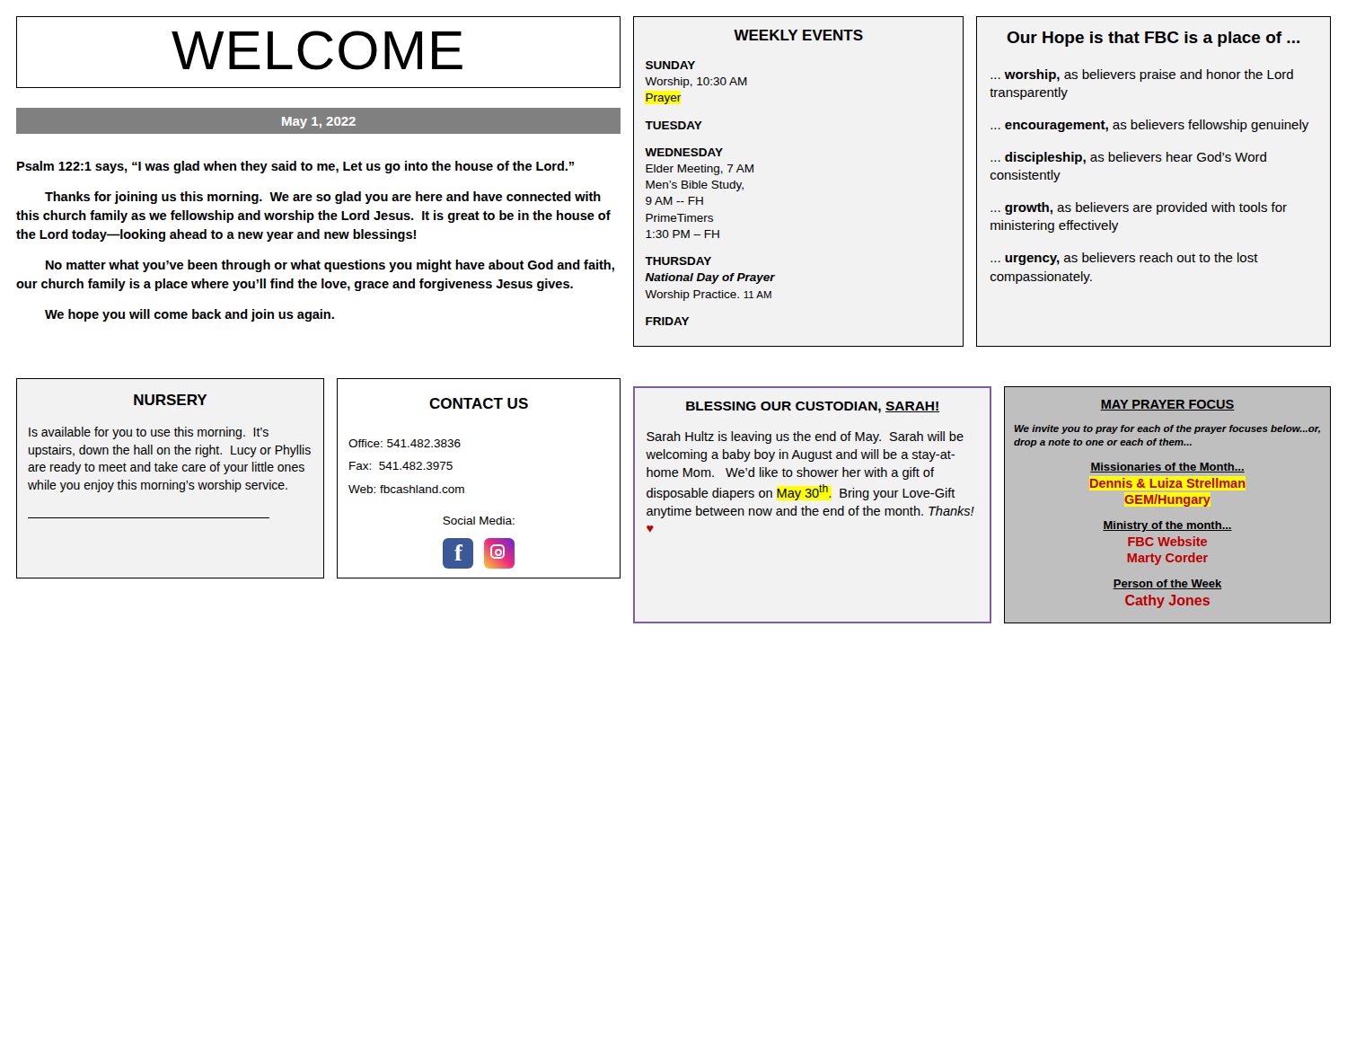WELCOME
May 1, 2022
Psalm 122:1 says, “I was glad when they said to me, Let us go into the house of the Lord.”
Thanks for joining us this morning. We are so glad you are here and have connected with this church family as we fellowship and worship the Lord Jesus. It is great to be in the house of the Lord today—looking ahead to a new year and new blessings!
No matter what you’ve been through or what questions you might have about God and faith, our church family is a place where you’ll find the love, grace and forgiveness Jesus gives.
We hope you will come back and join us again.
NURSERY
Is available for you to use this morning. It’s upstairs, down the hall on the right. Lucy or Phyllis are ready to meet and take care of your little ones while you enjoy this morning’s worship service.
CONTACT US
Office: 541.482.3836
Fax: 541.482.3975
Web: fbcashland.com
Social Media:
f
WEEKLY EVENTS
SUNDAY
Worship, 10:30 AM
Prayer
TUESDAY
WEDNESDAY
Elder Meeting, 7 AM
Men’s Bible Study,
9 AM -- FH
PrimeTimers
1:30 PM – FH
THURSDAY
National Day of Prayer
Worship Practice. 11 AM
FRIDAY
Our Hope is that FBC is a place of ...
... worship, as believers praise and honor the Lord transparently
... encouragement, as believers fellowship genuinely
... discipleship, as believers hear God’s Word consistently
... growth, as believers are provided with tools for ministering effectively
... urgency, as believers reach out to the lost compassionately.
BLESSING OUR CUSTODIAN, SARAH!
Sarah Hultz is leaving us the end of May. Sarah will be welcoming a baby boy in August and will be a stay-at-home Mom. We’d like to shower her with a gift of disposable diapers on May 30th. Bring your Love-Gift anytime between now and the end of the month. Thanks! ♥
MAY PRAYER FOCUS
We invite you to pray for each of the prayer focuses below...or, drop a note to one or each of them...
Missionaries of the Month...
Dennis & Luiza Strellman
GEM/Hungary
Ministry of the month...
FBC Website
Marty Corder
Person of the Week
Cathy Jones